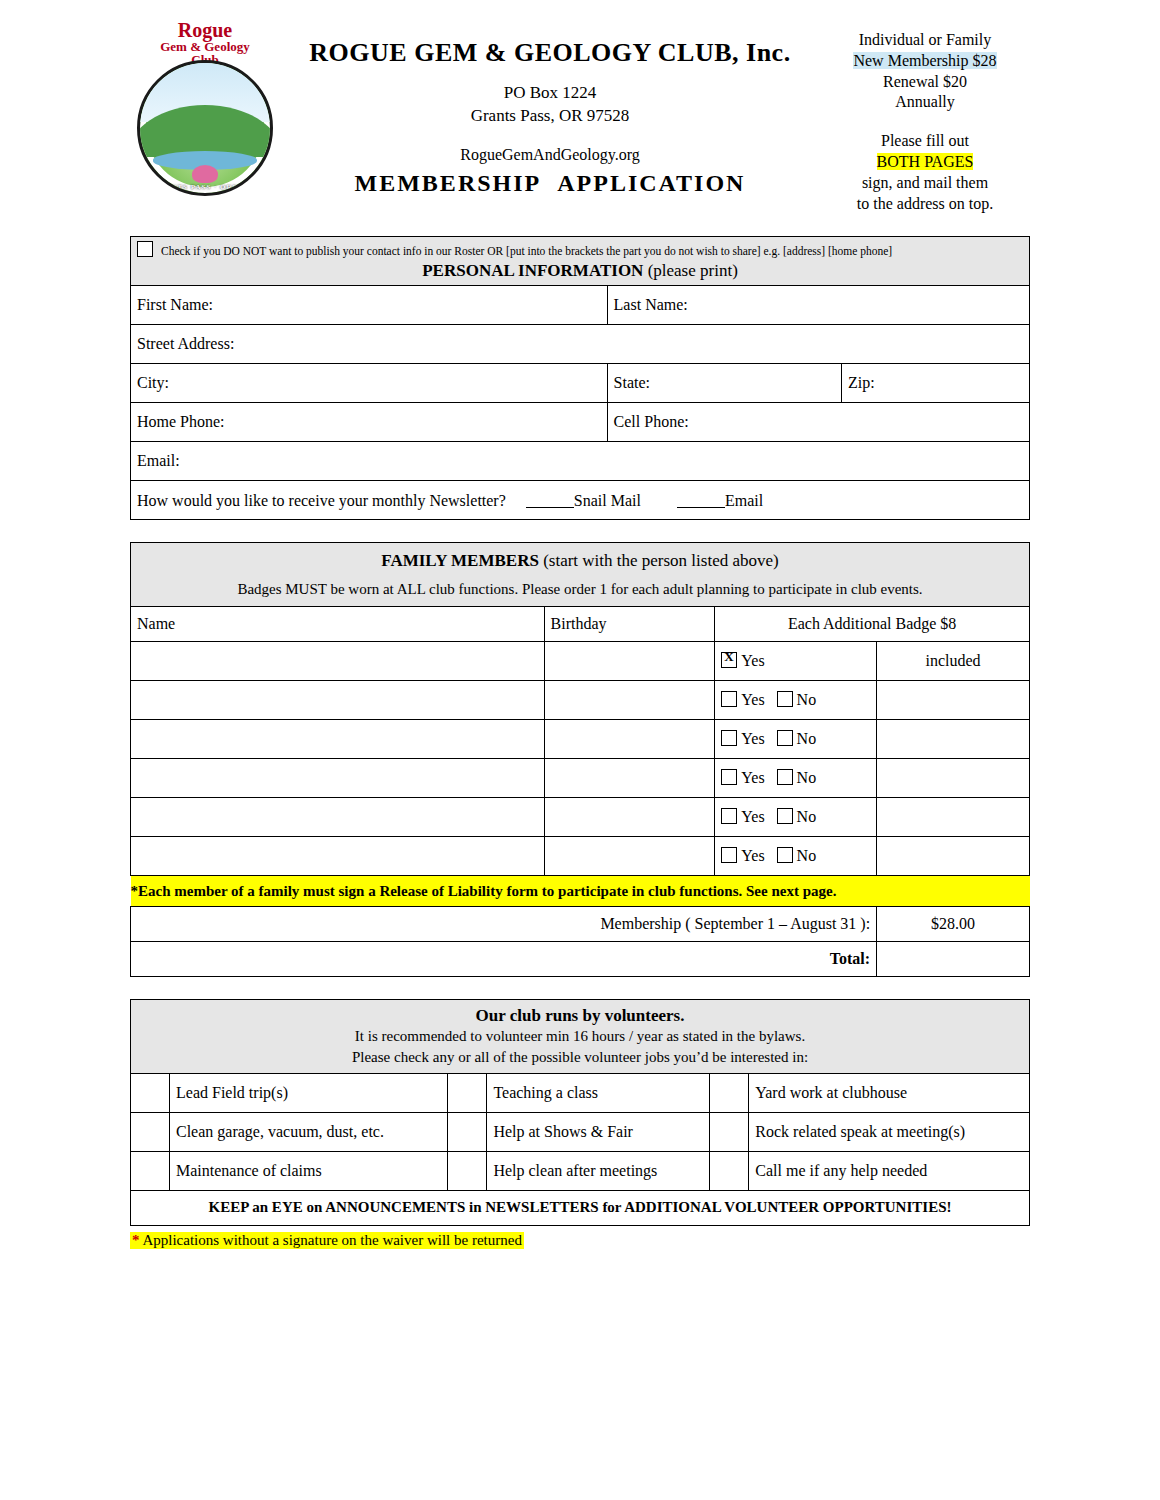RogueGem & Geology Club
GRANTS PASS · OREGON
ROGUE GEM & GEOLOGY CLUB, Inc.
PO Box 1224
Grants Pass, OR 97528
RogueGemAndGeology.org
MEMBERSHIP APPLICATION
Individual or Family
New Membership $28
Renewal $20
Annually
Please fill out
BOTH PAGES
sign, and mail them
to the address on top.
| Check if you DO NOT want to publish your contact info in our Roster OR [put into the brackets the part you do not wish to share] e.g. [address] [home phone] PERSONAL INFORMATION (please print) |
| First Name: | Last Name: |
| Street Address: |
| City: | State: | Zip: |
| Home Phone: | Cell Phone: |
| Email: |
| How would you like to receive your monthly Newsletter? Snail Mail Email |
| FAMILY MEMBERS (start with the person listed above) Badges MUST be worn at ALL club functions. Please order 1 for each adult planning to participate in club events. |
| Name | Birthday | Each Additional Badge $8 |
| | | Yes | included |
| | | Yes No | |
| | | Yes No | |
| | | Yes No | |
| | | Yes No | |
| | | Yes No | |
| *Each member of a family must sign a Release of Liability form to participate in club functions. See next page. |
| Membership ( September 1 – August 31 ): | $28.00 |
| Total: | |
| Our club runs by volunteers. It is recommended to volunteer min 16 hours / year as stated in the bylaws. Please check any or all of the possible volunteer jobs you’d be interested in: |
| | Lead Field trip(s) | | Teaching a class | | Yard work at clubhouse |
| | Clean garage, vacuum, dust, etc. | | Help at Shows & Fair | | Rock related speak at meeting(s) |
| | Maintenance of claims | | Help clean after meetings | | Call me if any help needed |
| KEEP an EYE on ANNOUNCEMENTS in NEWSLETTERS for ADDITIONAL VOLUNTEER OPPORTUNITIES! |
* Applications without a signature on the waiver will be returned